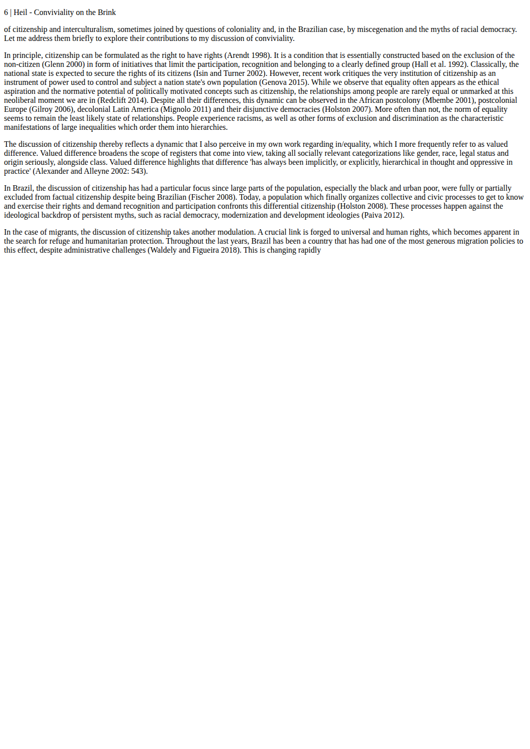6 | Heil - Conviviality on the Brink
of citizenship and interculturalism, sometimes joined by questions of coloniality and, in the Brazilian case, by miscegenation and the myths of racial democracy. Let me address them briefly to explore their contributions to my discussion of conviviality.
In principle, citizenship can be formulated as the right to have rights (Arendt 1998). It is a condition that is essentially constructed based on the exclusion of the non-citizen (Glenn 2000) in form of initiatives that limit the participation, recognition and belonging to a clearly defined group (Hall et al. 1992). Classically, the national state is expected to secure the rights of its citizens (Isin and Turner 2002). However, recent work critiques the very institution of citizenship as an instrument of power used to control and subject a nation state's own population (Genova 2015). While we observe that equality often appears as the ethical aspiration and the normative potential of politically motivated concepts such as citizenship, the relationships among people are rarely equal or unmarked at this neoliberal moment we are in (Redclift 2014). Despite all their differences, this dynamic can be observed in the African postcolony (Mbembe 2001), postcolonial Europe (Gilroy 2006), decolonial Latin America (Mignolo 2011) and their disjunctive democracies (Holston 2007). More often than not, the norm of equality seems to remain the least likely state of relationships. People experience racisms, as well as other forms of exclusion and discrimination as the characteristic manifestations of large inequalities which order them into hierarchies.
The discussion of citizenship thereby reflects a dynamic that I also perceive in my own work regarding in/equality, which I more frequently refer to as valued difference. Valued difference broadens the scope of registers that come into view, taking all socially relevant categorizations like gender, race, legal status and origin seriously, alongside class. Valued difference highlights that difference 'has always been implicitly, or explicitly, hierarchical in thought and oppressive in practice' (Alexander and Alleyne 2002: 543).
In Brazil, the discussion of citizenship has had a particular focus since large parts of the population, especially the black and urban poor, were fully or partially excluded from factual citizenship despite being Brazilian (Fischer 2008). Today, a population which finally organizes collective and civic processes to get to know and exercise their rights and demand recognition and participation confronts this differential citizenship (Holston 2008). These processes happen against the ideological backdrop of persistent myths, such as racial democracy, modernization and development ideologies (Paiva 2012).
In the case of migrants, the discussion of citizenship takes another modulation. A crucial link is forged to universal and human rights, which becomes apparent in the search for refuge and humanitarian protection. Throughout the last years, Brazil has been a country that has had one of the most generous migration policies to this effect, despite administrative challenges (Waldely and Figueira 2018). This is changing rapidly